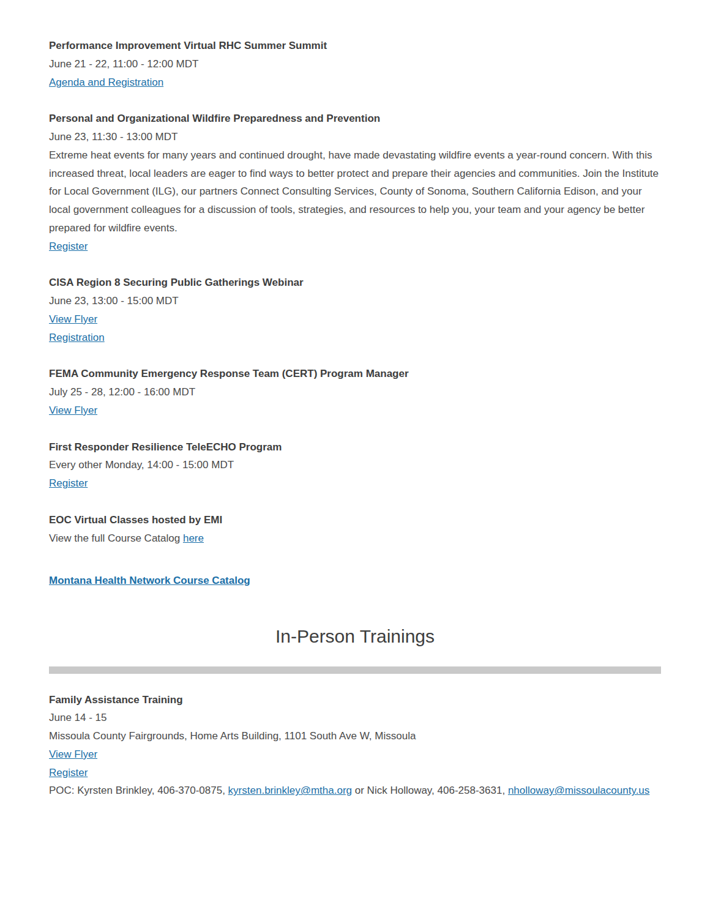Performance Improvement Virtual RHC Summer Summit
June 21 - 22, 11:00 - 12:00 MDT
Agenda and Registration
Personal and Organizational Wildfire Preparedness and Prevention
June 23, 11:30 - 13:00 MDT
Extreme heat events for many years and continued drought, have made devastating wildfire events a year-round concern. With this increased threat, local leaders are eager to find ways to better protect and prepare their agencies and communities. Join the Institute for Local Government (ILG), our partners Connect Consulting Services, County of Sonoma, Southern California Edison, and your local government colleagues for a discussion of tools, strategies, and resources to help you, your team and your agency be better prepared for wildfire events.
Register
CISA Region 8 Securing Public Gatherings Webinar
June 23, 13:00 - 15:00 MDT
View Flyer
Registration
FEMA Community Emergency Response Team (CERT) Program Manager
July 25 - 28, 12:00 - 16:00 MDT
View Flyer
First Responder Resilience TeleECHO Program
Every other Monday, 14:00 - 15:00 MDT
Register
EOC Virtual Classes hosted by EMI
View the full Course Catalog here
Montana Health Network Course Catalog
In-Person Trainings
Family Assistance Training
June 14 - 15
Missoula County Fairgrounds, Home Arts Building, 1101 South Ave W, Missoula
View Flyer
Register
POC: Kyrsten Brinkley, 406-370-0875, kyrsten.brinkley@mtha.org or Nick Holloway, 406-258-3631, nholloway@missoulacounty.us